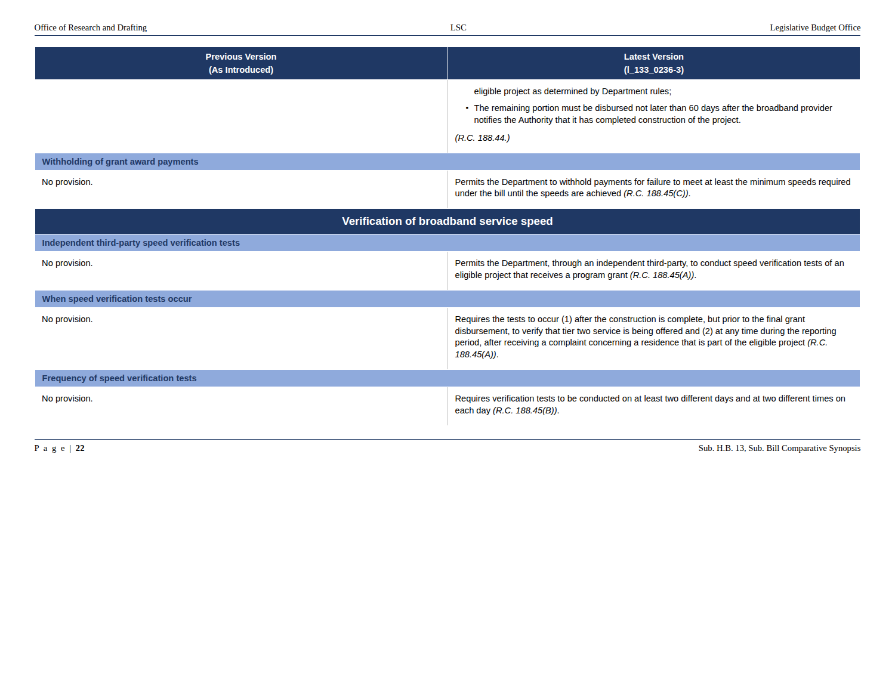Office of Research and Drafting
LSC
Legislative Budget Office
| Previous Version (As Introduced) | Latest Version (l_133_0236-3) |
| --- | --- |
| | eligible project as determined by Department rules; The remaining portion must be disbursed not later than 60 days after the broadband provider notifies the Authority that it has completed construction of the project. (R.C. 188.44.) |
| Withholding of grant award payments |
| No provision. | Permits the Department to withhold payments for failure to meet at least the minimum speeds required under the bill until the speeds are achieved (R.C. 188.45(C)) . |
| Verification of broadband service speed |
| Independent third-party speed verification tests |
| No provision. | Permits the Department, through an independent third-party, to conduct speed verification tests of an eligible project that receives a program grant (R.C. 188.45(A)) . |
| When speed verification tests occur |
| No provision. | Requires the tests to occur (1) after the construction is complete, but prior to the final grant disbursement, to verify that tier two service is being offered and (2) at any time during the reporting period, after receiving a complaint concerning a residence that is part of the eligible project (R.C. 188.45(A)) . |
| Frequency of speed verification tests |
| No provision. | Requires verification tests to be conducted on at least two different days and at two different times on each day (R.C. 188.45(B)) . |
P a g e | 22
Sub. H.B. 13, Sub. Bill Comparative Synopsis